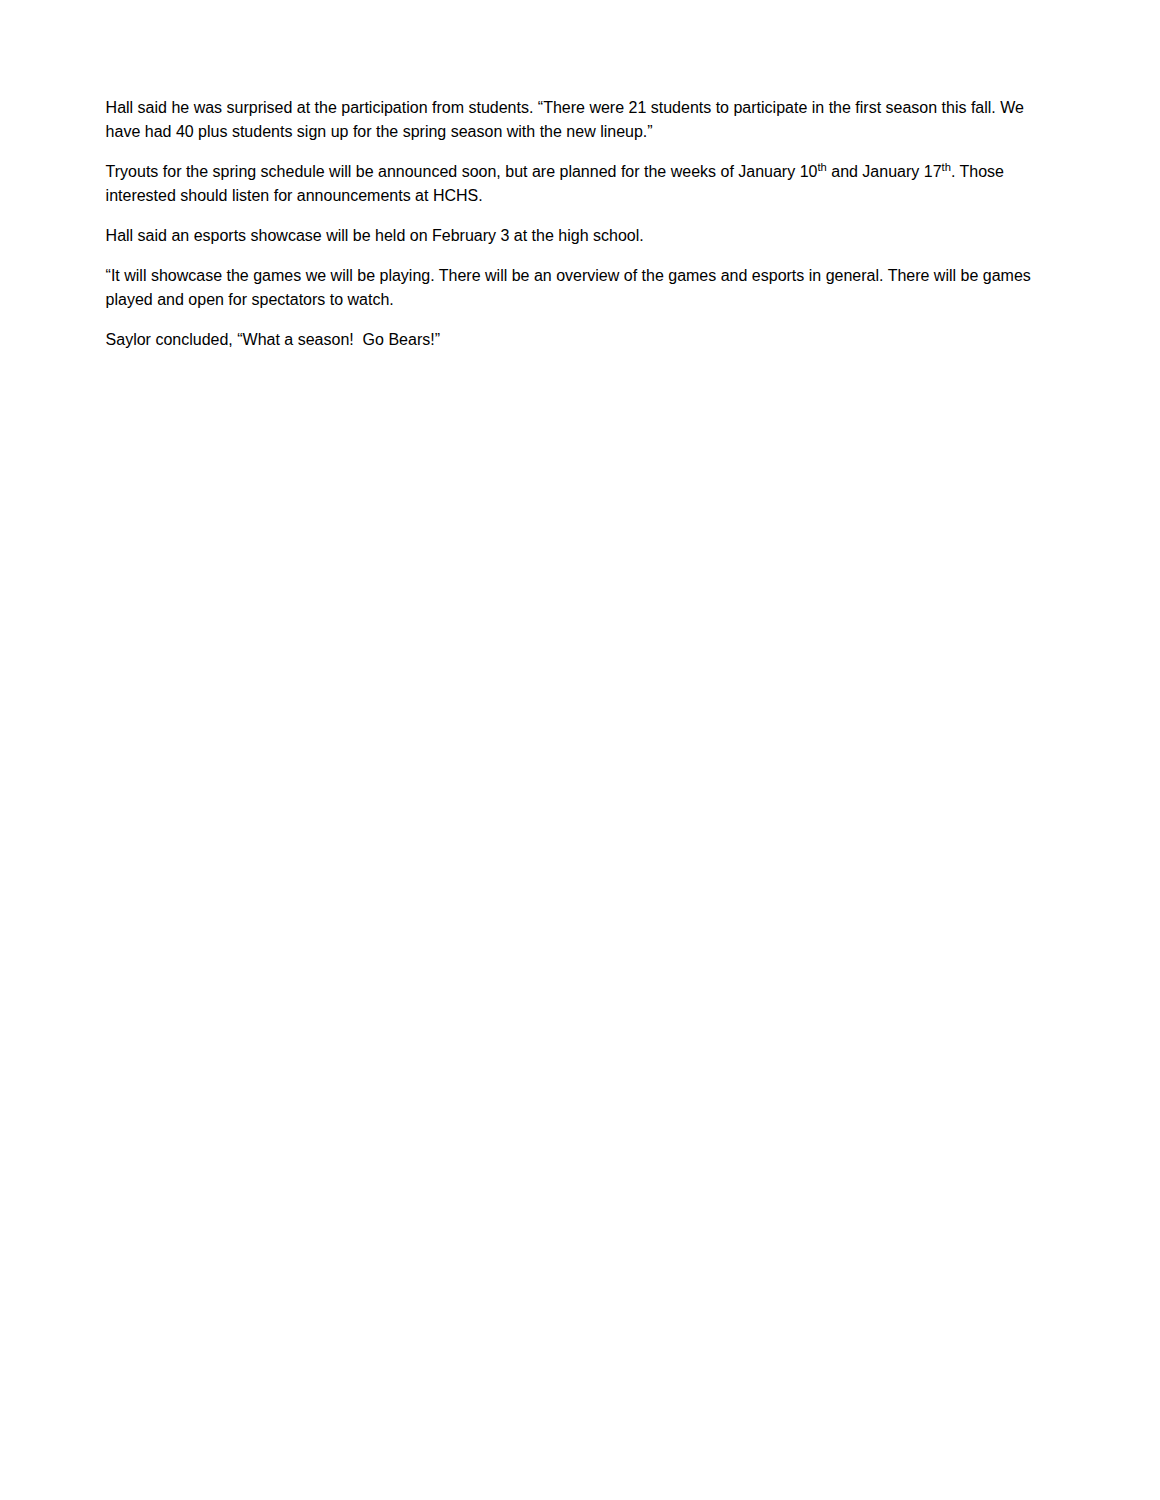Hall said he was surprised at the participation from students. “There were 21 students to participate in the first season this fall. We have had 40 plus students sign up for the spring season with the new lineup.”
Tryouts for the spring schedule will be announced soon, but are planned for the weeks of January 10th and January 17th. Those interested should listen for announcements at HCHS.
Hall said an esports showcase will be held on February 3 at the high school.
“It will showcase the games we will be playing. There will be an overview of the games and esports in general. There will be games played and open for spectators to watch.
Saylor concluded, “What a season! Go Bears!”